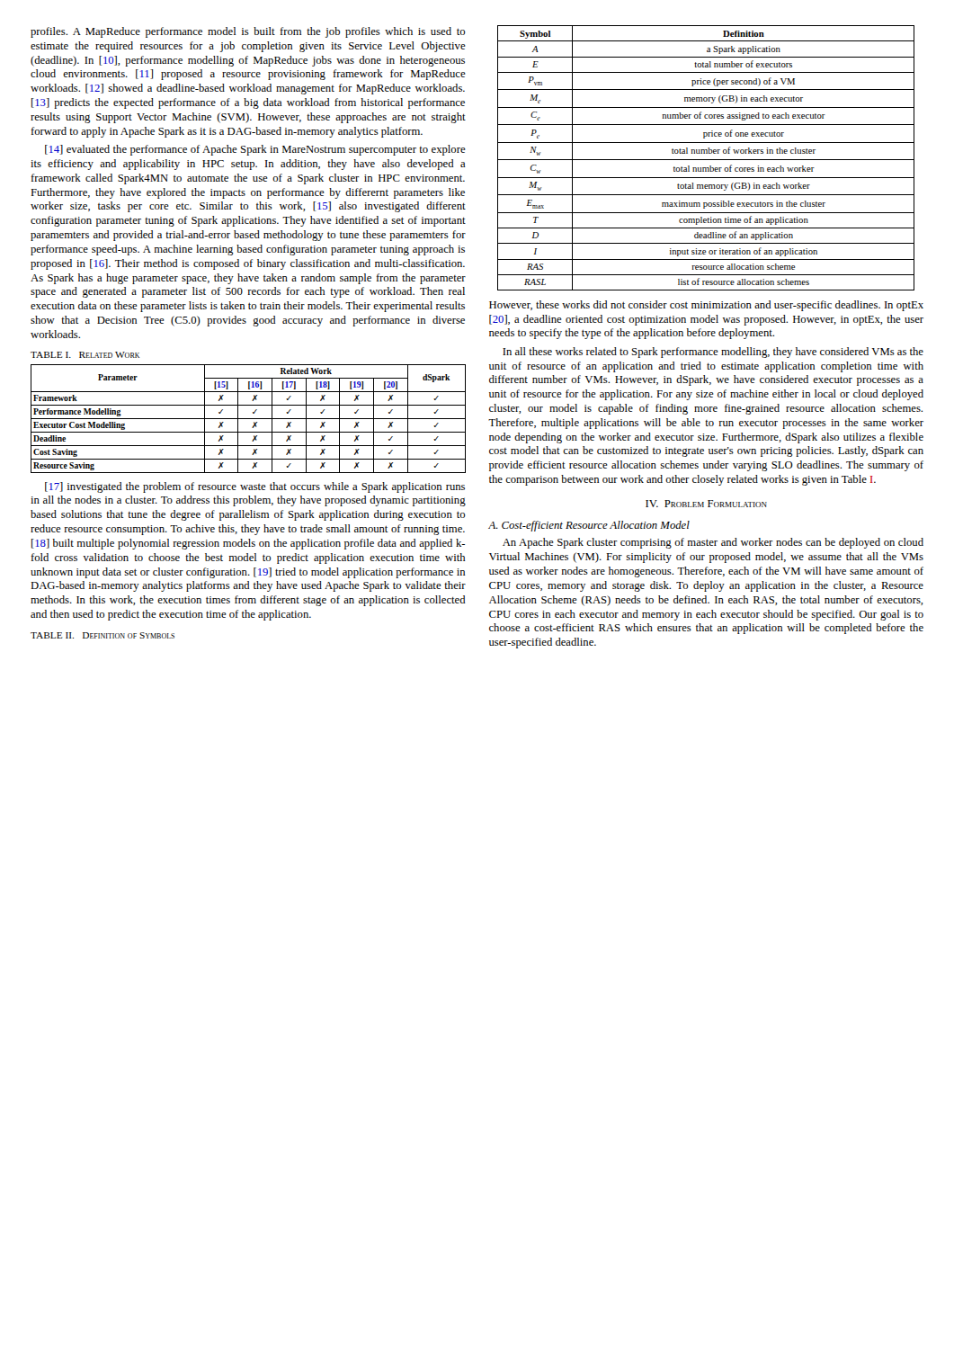profiles. A MapReduce performance model is built from the job profiles which is used to estimate the required resources for a job completion given its Service Level Objective (deadline). In [10], performance modelling of MapReduce jobs was done in heterogeneous cloud environments. [11] proposed a resource provisioning framework for MapReduce workloads. [12] showed a deadline-based workload management for MapReduce workloads. [13] predicts the expected performance of a big data workload from historical performance results using Support Vector Machine (SVM). However, these approaches are not straight forward to apply in Apache Spark as it is a DAG-based in-memory analytics platform.
[14] evaluated the performance of Apache Spark in MareNostrum supercomputer to explore its efficiency and applicability in HPC setup. In addition, they have also developed a framework called Spark4MN to automate the use of a Spark cluster in HPC environment. Furthermore, they have explored the impacts on performance by differernt parameters like worker size, tasks per core etc. Similar to this work, [15] also investigated different configuration parameter tuning of Spark applications. They have identified a set of important paramemters and provided a trial-and-error based methodology to tune these paramemters for performance speed-ups. A machine learning based configuration parameter tuning approach is proposed in [16]. Their method is composed of binary classification and multi-classification. As Spark has a huge parameter space, they have taken a random sample from the parameter space and generated a parameter list of 500 records for each type of workload. Then real execution data on these parameter lists is taken to train their models. Their experimental results show that a Decision Tree (C5.0) provides good accuracy and performance in diverse workloads.
TABLE I. Related Work
| Parameter | Related Work | dSpark |
| --- | --- | --- |
| [ 15 ] | [ 16 ] | [ 17 ] | [ 18 ] | [ 19 ] | [ 20 ] |
| Framework | ✗ | ✗ | ✓ | ✗ | ✗ | ✗ | ✓ |
| Performance Modelling | ✓ | ✓ | ✓ | ✓ | ✓ | ✓ | ✓ |
| Executor Cost Modelling | ✗ | ✗ | ✗ | ✗ | ✗ | ✗ | ✓ |
| Deadline | ✗ | ✗ | ✗ | ✗ | ✗ | ✓ | ✓ |
| Cost Saving | ✗ | ✗ | ✗ | ✗ | ✗ | ✓ | ✓ |
| Resource Saving | ✗ | ✗ | ✓ | ✗ | ✗ | ✗ | ✓ |
[17] investigated the problem of resource waste that occurs while a Spark application runs in all the nodes in a cluster. To address this problem, they have proposed dynamic partitioning based solutions that tune the degree of parallelism of Spark application during execution to reduce resource consumption. To achive this, they have to trade small amount of running time. [18] built multiple polynomial regression models on the application profile data and applied k-fold cross validation to choose the best model to predict application execution time with unknown input data set or cluster configuration. [19] tried to model application performance in DAG-based in-memory analytics platforms and they have used Apache Spark to validate their methods. In this work, the execution times from different stage of an application is collected and then used to predict the execution time of the application.
TABLE II. Definition of Symbols
| Symbol | Definition |
| --- | --- |
| A | a Spark application |
| E | total number of executors |
| P vm | price (per second) of a VM |
| M e | memory (GB) in each executor |
| C e | number of cores assigned to each executor |
| P e | price of one executor |
| N w | total number of workers in the cluster |
| C w | total number of cores in each worker |
| M w | total memory (GB) in each worker |
| E max | maximum possible executors in the cluster |
| T | completion time of an application |
| D | deadline of an application |
| I | input size or iteration of an application |
| RAS | resource allocation scheme |
| RASL | list of resource allocation schemes |
However, these works did not consider cost minimization and user-specific deadlines. In optEx [20], a deadline oriented cost optimization model was proposed. However, in optEx, the user needs to specify the type of the application before deployment.
In all these works related to Spark performance modelling, they have considered VMs as the unit of resource of an application and tried to estimate application completion time with different number of VMs. However, in dSpark, we have considered executor processes as a unit of resource for the application. For any size of machine either in local or cloud deployed cluster, our model is capable of finding more fine-grained resource allocation schemes. Therefore, multiple applications will be able to run executor processes in the same worker node depending on the worker and executor size. Furthermore, dSpark also utilizes a flexible cost model that can be customized to integrate user's own pricing policies. Lastly, dSpark can provide efficient resource allocation schemes under varying SLO deadlines. The summary of the comparison between our work and other closely related works is given in Table I.
IV. Problem Formulation
A. Cost-efficient Resource Allocation Model
An Apache Spark cluster comprising of master and worker nodes can be deployed on cloud Virtual Machines (VM). For simplicity of our proposed model, we assume that all the VMs used as worker nodes are homogeneous. Therefore, each of the VM will have same amount of CPU cores, memory and storage disk. To deploy an application in the cluster, a Resource Allocation Scheme (RAS) needs to be defined. In each RAS, the total number of executors, CPU cores in each executor and memory in each executor should be specified. Our goal is to choose a cost-efficient RAS which ensures that an application will be completed before the user-specified deadline.